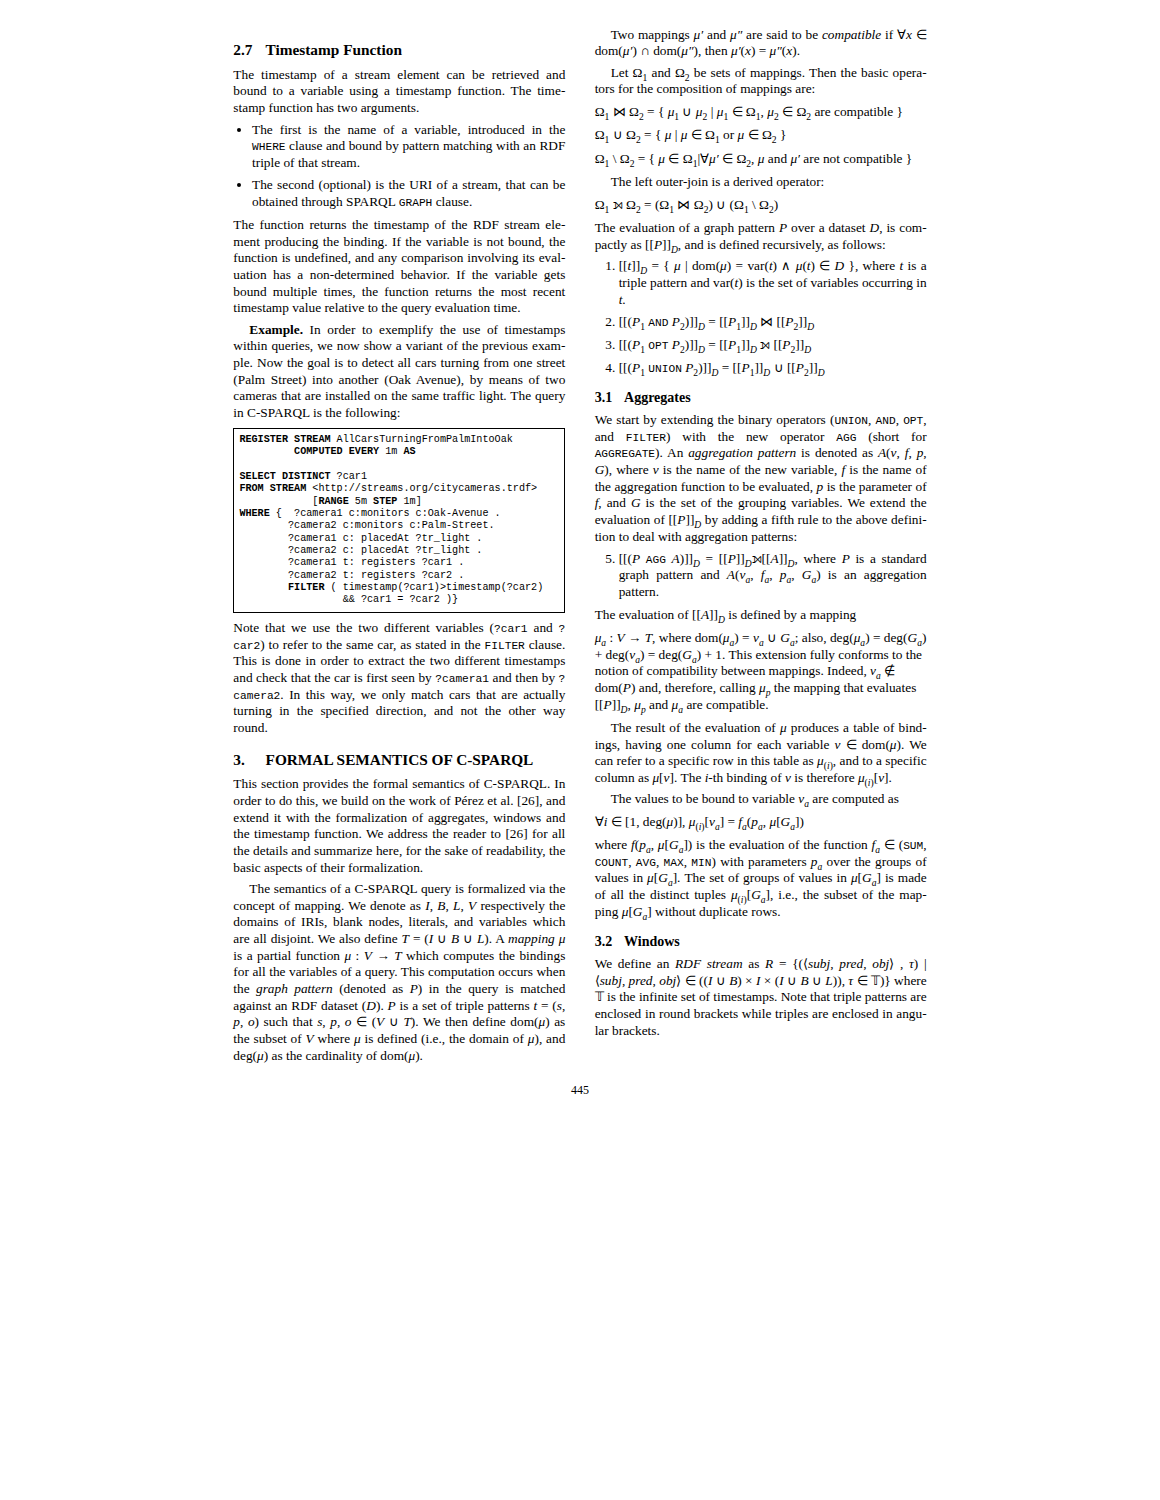2.7 Timestamp Function
The timestamp of a stream element can be retrieved and bound to a variable using a timestamp function. The timestamp function has two arguments.
The first is the name of a variable, introduced in the WHERE clause and bound by pattern matching with an RDF triple of that stream.
The second (optional) is the URI of a stream, that can be obtained through SPARQL GRAPH clause.
The function returns the timestamp of the RDF stream element producing the binding. If the variable is not bound, the function is undefined, and any comparison involving its evaluation has a non-determined behavior. If the variable gets bound multiple times, the function returns the most recent timestamp value relative to the query evaluation time.
Example. In order to exemplify the use of timestamps within queries, we now show a variant of the previous example. Now the goal is to detect all cars turning from one street (Palm Street) into another (Oak Avenue), by means of two cameras that are installed on the same traffic light. The query in C-SPARQL is the following:
REGISTER STREAM AllCarsTurningFromPalmIntoOak
         COMPUTED EVERY 1m AS

SELECT DISTINCT ?car1
FROM STREAM <http://streams.org/citycameras.trdf>
            [RANGE 5m STEP 1m]
WHERE {  ?camera1 c:monitors c:Oak-Avenue .
        ?camera2 c:monitors c:Palm-Street.
        ?camera1 c: placedAt ?tr_light .
        ?camera2 c: placedAt ?tr_light .
        ?camera1 t: registers ?car1 .
        ?camera2 t: registers ?car2 .
        FILTER ( timestamp(?car1)>timestamp(?car2)
                 && ?car1 = ?car2 )}
Note that we use the two different variables (?car1 and ?car2) to refer to the same car, as stated in the FILTER clause. This is done in order to extract the two different timestamps and check that the car is first seen by ?camera1 and then by ?camera2. In this way, we only match cars that are actually turning in the specified direction, and not the other way round.
3. FORMAL SEMANTICS OF C-SPARQL
This section provides the formal semantics of C-SPARQL. In order to do this, we build on the work of Pérez et al. [26], and extend it with the formalization of aggregates, windows and the timestamp function. We address the reader to [26] for all the details and summarize here, for the sake of readability, the basic aspects of their formalization.
The semantics of a C-SPARQL query is formalized via the concept of mapping. We denote as I, B, L, V respectively the domains of IRIs, blank nodes, literals, and variables which are all disjoint. We also define T = (I ∪ B ∪ L). A mapping μ is a partial function μ : V → T which computes the bindings for all the variables of a query. This computation occurs when the graph pattern (denoted as P) in the query is matched against an RDF dataset (D). P is a set of triple patterns t = (s, p, o) such that s, p, o ∈ (V ∪ T). We then define dom(μ) as the subset of V where μ is defined (i.e., the domain of μ), and deg(μ) as the cardinality of dom(μ).
Two mappings μ′ and μ″ are said to be compatible if ∀x ∈ dom(μ′) ∩ dom(μ″), then μ′(x) = μ″(x).
Let Ω1 and Ω2 be sets of mappings. Then the basic operators for the composition of mappings are:
Ω1 ⋈ Ω2 = { μ1 ∪ μ2 | μ1 ∈ Ω1, μ2 ∈ Ω2 are compatible }
Ω1 ∪ Ω2 = { μ | μ ∈ Ω1 or μ ∈ Ω2 }
Ω1 \ Ω2 = { μ ∈ Ω1|∀μ′ ∈ Ω2, μ and μ′ are not compatible }
The left outer-join is a derived operator:
Ω1 ⟕ Ω2 = (Ω1 ⋈ Ω2) ∪ (Ω1 \ Ω2)
The evaluation of a graph pattern P over a dataset D, is compactly as [[P]]D, and is defined recursively, as follows:
[[t]]D = { μ | dom(μ) = var(t) ∧ μ(t) ∈ D }, where t is a triple pattern and var(t) is the set of variables occurring in t.
[[(P1 AND P2)]]D = [[P1]]D ⋈ [[P2]]D
[[(P1 OPT P2)]]D = [[P1]]D ⟕ [[P2]]D
[[(P1 UNION P2)]]D = [[P1]]D ∪ [[P2]]D
3.1 Aggregates
We start by extending the binary operators (UNION, AND, OPT, and FILTER) with the new operator AGG (short for AGGREGATE). An aggregation pattern is denoted as A(v, f, p, G), where v is the name of the new variable, f is the name of the aggregation function to be evaluated, p is the parameter of f, and G is the set of the grouping variables. We extend the evaluation of [[P]]D by adding a fifth rule to the above definition to deal with aggregation patterns:
[[(P AGG A)]]D = [[P]]D⟕[[A]]D, where P is a standard graph pattern and A(va, fa, pa, Ga) is an aggregation pattern.
The evaluation of [[A]]D is defined by a mapping
μa : V → T, where dom(μa) = va ∪ Ga; also, deg(μa) = deg(Ga) + deg(va) = deg(Ga) + 1. This extension fully conforms to the notion of compatibility between mappings. Indeed, va ∉ dom(P) and, therefore, calling μp the mapping that evaluates [[P]]D, μp and μa are compatible.
The result of the evaluation of μ produces a table of bindings, having one column for each variable v ∈ dom(μ). We can refer to a specific row in this table as μ(i), and to a specific column as μ[v]. The i-th binding of v is therefore μ(i)[v].
The values to be bound to variable va are computed as
∀i ∈ [1, deg(μ)], μ(i)[va] = fa(pa, μ[Ga])
where f(pa, μ[Ga]) is the evaluation of the function fa ∈ (SUM, COUNT, AVG, MAX, MIN) with parameters pa over the groups of values in μ[Ga]. The set of groups of values in μ[Ga] is made of all the distinct tuples μ(i)[Ga], i.e., the subset of the mapping μ[Ga] without duplicate rows.
3.2 Windows
We define an RDF stream as R = {(⟨subj, pred, obj⟩ , τ) | ⟨subj, pred, obj⟩ ∈ ((I ∪ B) × I × (I ∪ B ∪ L)), τ ∈ 𝕋)} where 𝕋 is the infinite set of timestamps. Note that triple patterns are enclosed in round brackets while triples are enclosed in angular brackets.
445